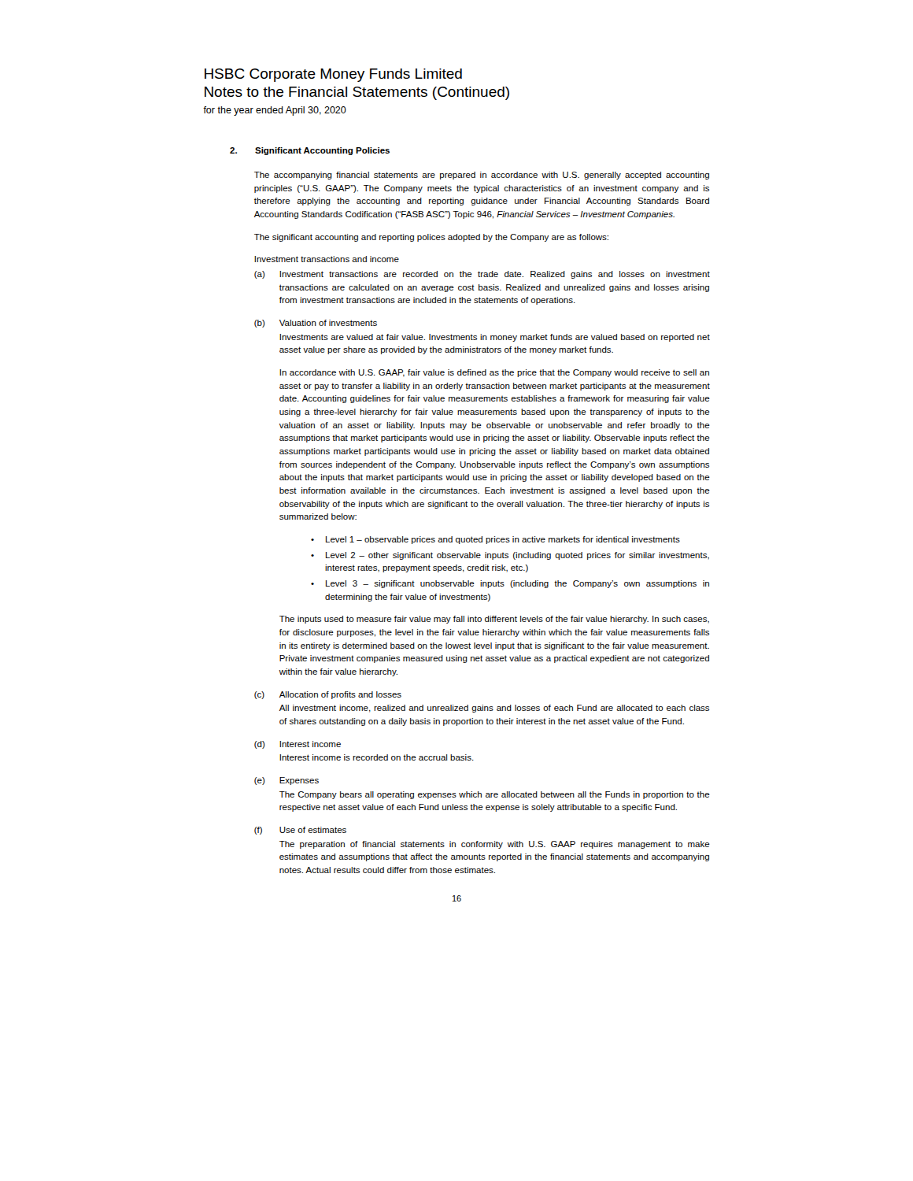HSBC Corporate Money Funds Limited
Notes to the Financial Statements (Continued)
for the year ended April 30, 2020
2. Significant Accounting Policies
The accompanying financial statements are prepared in accordance with U.S. generally accepted accounting principles (“U.S. GAAP”). The Company meets the typical characteristics of an investment company and is therefore applying the accounting and reporting guidance under Financial Accounting Standards Board Accounting Standards Codification (“FASB ASC”) Topic 946, Financial Services – Investment Companies.
The significant accounting and reporting polices adopted by the Company are as follows:
Investment transactions and income
(a)
Investment transactions are recorded on the trade date. Realized gains and losses on investment transactions are calculated on an average cost basis. Realized and unrealized gains and losses arising from investment transactions are included in the statements of operations.
(b)
Valuation of investments
Investments are valued at fair value. Investments in money market funds are valued based on reported net asset value per share as provided by the administrators of the money market funds.
In accordance with U.S. GAAP, fair value is defined as the price that the Company would receive to sell an asset or pay to transfer a liability in an orderly transaction between market participants at the measurement date. Accounting guidelines for fair value measurements establishes a framework for measuring fair value using a three-level hierarchy for fair value measurements based upon the transparency of inputs to the valuation of an asset or liability. Inputs may be observable or unobservable and refer broadly to the assumptions that market participants would use in pricing the asset or liability. Observable inputs reflect the assumptions market participants would use in pricing the asset or liability based on market data obtained from sources independent of the Company. Unobservable inputs reflect the Company’s own assumptions about the inputs that market participants would use in pricing the asset or liability developed based on the best information available in the circumstances. Each investment is assigned a level based upon the observability of the inputs which are significant to the overall valuation. The three-tier hierarchy of inputs is summarized below:
Level 1 – observable prices and quoted prices in active markets for identical investments
Level 2 – other significant observable inputs (including quoted prices for similar investments, interest rates, prepayment speeds, credit risk, etc.)
Level 3 – significant unobservable inputs (including the Company’s own assumptions in determining the fair value of investments)
The inputs used to measure fair value may fall into different levels of the fair value hierarchy. In such cases, for disclosure purposes, the level in the fair value hierarchy within which the fair value measurements falls in its entirety is determined based on the lowest level input that is significant to the fair value measurement. Private investment companies measured using net asset value as a practical expedient are not categorized within the fair value hierarchy.
(c)
Allocation of profits and losses
All investment income, realized and unrealized gains and losses of each Fund are allocated to each class of shares outstanding on a daily basis in proportion to their interest in the net asset value of the Fund.
(d)
Interest income
Interest income is recorded on the accrual basis.
(e)
Expenses
The Company bears all operating expenses which are allocated between all the Funds in proportion to the respective net asset value of each Fund unless the expense is solely attributable to a specific Fund.
(f)
Use of estimates
The preparation of financial statements in conformity with U.S. GAAP requires management to make estimates and assumptions that affect the amounts reported in the financial statements and accompanying notes. Actual results could differ from those estimates.
16